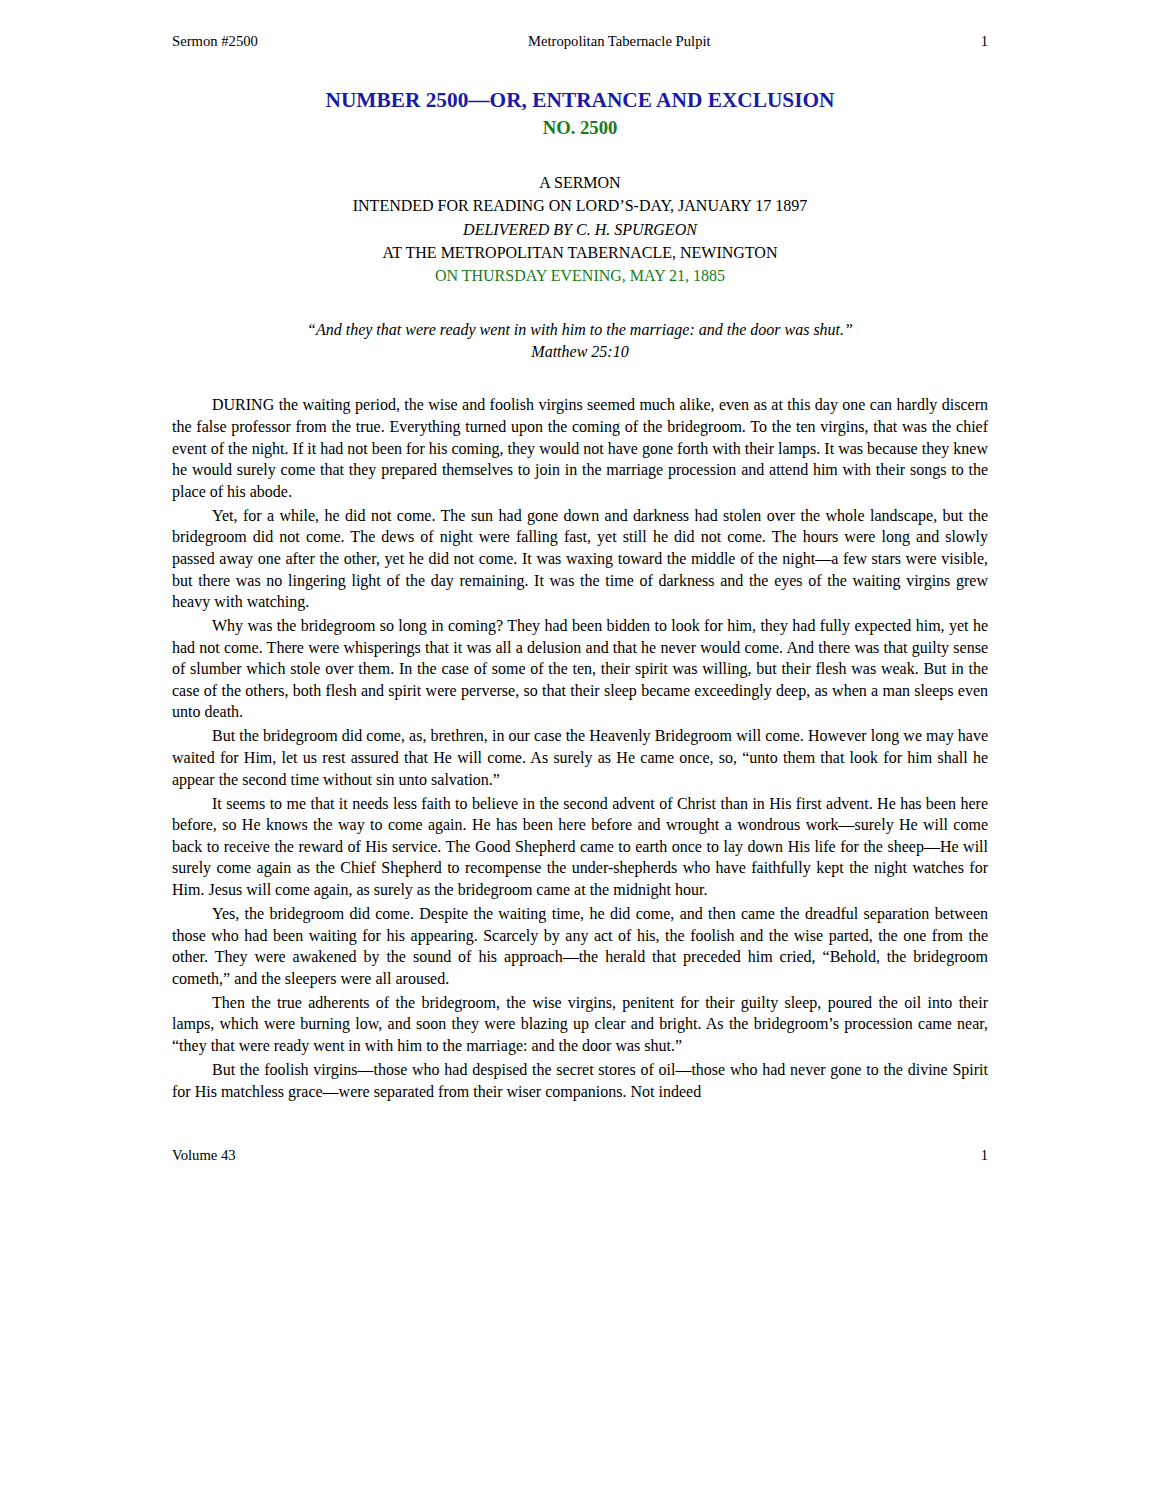Sermon #2500 Metropolitan Tabernacle Pulpit 1
NUMBER 2500—OR, ENTRANCE AND EXCLUSION NO. 2500
A SERMON INTENDED FOR READING ON LORD’S-DAY, JANUARY 17 1897 DELIVERED BY C. H. SPURGEON AT THE METROPOLITAN TABERNACLE, NEWINGTON ON THURSDAY EVENING, MAY 21, 1885
“And they that were ready went in with him to the marriage: and the door was shut.” Matthew 25:10
DURING the waiting period, the wise and foolish virgins seemed much alike, even as at this day one can hardly discern the false professor from the true. Everything turned upon the coming of the bridegroom. To the ten virgins, that was the chief event of the night. If it had not been for his coming, they would not have gone forth with their lamps. It was because they knew he would surely come that they prepared themselves to join in the marriage procession and attend him with their songs to the place of his abode.
Yet, for a while, he did not come. The sun had gone down and darkness had stolen over the whole landscape, but the bridegroom did not come. The dews of night were falling fast, yet still he did not come. The hours were long and slowly passed away one after the other, yet he did not come. It was waxing toward the middle of the night—a few stars were visible, but there was no lingering light of the day remaining. It was the time of darkness and the eyes of the waiting virgins grew heavy with watching.
Why was the bridegroom so long in coming? They had been bidden to look for him, they had fully expected him, yet he had not come. There were whisperings that it was all a delusion and that he never would come. And there was that guilty sense of slumber which stole over them. In the case of some of the ten, their spirit was willing, but their flesh was weak. But in the case of the others, both flesh and spirit were perverse, so that their sleep became exceedingly deep, as when a man sleeps even unto death.
But the bridegroom did come, as, brethren, in our case the Heavenly Bridegroom will come. However long we may have waited for Him, let us rest assured that He will come. As surely as He came once, so, “unto them that look for him shall he appear the second time without sin unto salvation.”
It seems to me that it needs less faith to believe in the second advent of Christ than in His first advent. He has been here before, so He knows the way to come again. He has been here before and wrought a wondrous work—surely He will come back to receive the reward of His service. The Good Shepherd came to earth once to lay down His life for the sheep—He will surely come again as the Chief Shepherd to recompense the under-shepherds who have faithfully kept the night watches for Him. Jesus will come again, as surely as the bridegroom came at the midnight hour.
Yes, the bridegroom did come. Despite the waiting time, he did come, and then came the dreadful separation between those who had been waiting for his appearing. Scarcely by any act of his, the foolish and the wise parted, the one from the other. They were awakened by the sound of his approach—the herald that preceded him cried, “Behold, the bridegroom cometh,” and the sleepers were all aroused.
Then the true adherents of the bridegroom, the wise virgins, penitent for their guilty sleep, poured the oil into their lamps, which were burning low, and soon they were blazing up clear and bright. As the bridegroom’s procession came near, “they that were ready went in with him to the marriage: and the door was shut.”
But the foolish virgins—those who had despised the secret stores of oil—those who had never gone to the divine Spirit for His matchless grace—were separated from their wiser companions. Not indeed
Volume 43 1